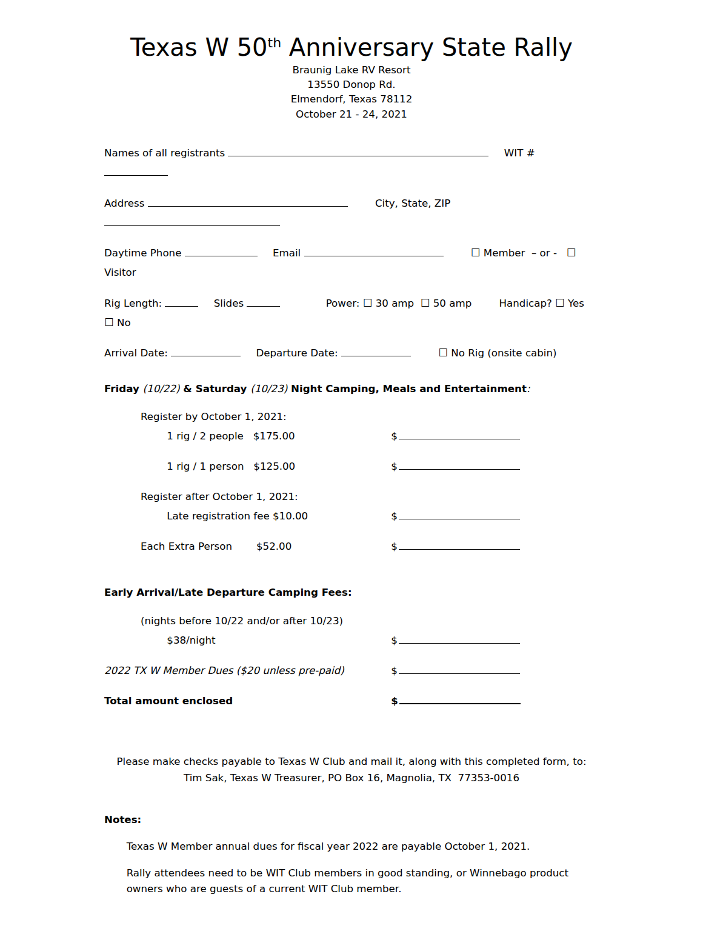Texas W 50th Anniversary State Rally
Braunig Lake RV Resort
13550 Donop Rd.
Elmendorf, Texas 78112
October 21 - 24, 2021
Names of all registrants WIT #
Address City, State, ZIP
Daytime Phone Email ☐ Member – or - ☐ Visitor
Rig Length: Slides Power: ☐ 30 amp ☐ 50 amp Handicap? ☐ Yes ☐ No
Arrival Date: Departure Date: ☐ No Rig (onsite cabin)
Friday (10/22) & Saturday (10/23) Night Camping, Meals and Entertainment:
| Register by October 1, 2021: 1 rig / 2 people $175.00 | $ |
| 1 rig / 1 person $125.00 | $ |
| Register after October 1, 2021: Late registration fee $10.00 | $ |
| Each Extra Person $52.00 | $ |
Early Arrival/Late Departure Camping Fees:
| (nights before 10/22 and/or after 10/23) $38/night | $ |
| 2022 TX W Member Dues ($20 unless pre-paid) | $ |
| Total amount enclosed | $ |
Please make checks payable to Texas W Club and mail it, along with this completed form, to:
Tim Sak, Texas W Treasurer, PO Box 16, Magnolia, TX 77353-0016
Notes:
Texas W Member annual dues for fiscal year 2022 are payable October 1, 2021.
Rally attendees need to be WIT Club members in good standing, or Winnebago product owners who are guests of a current WIT Club member.